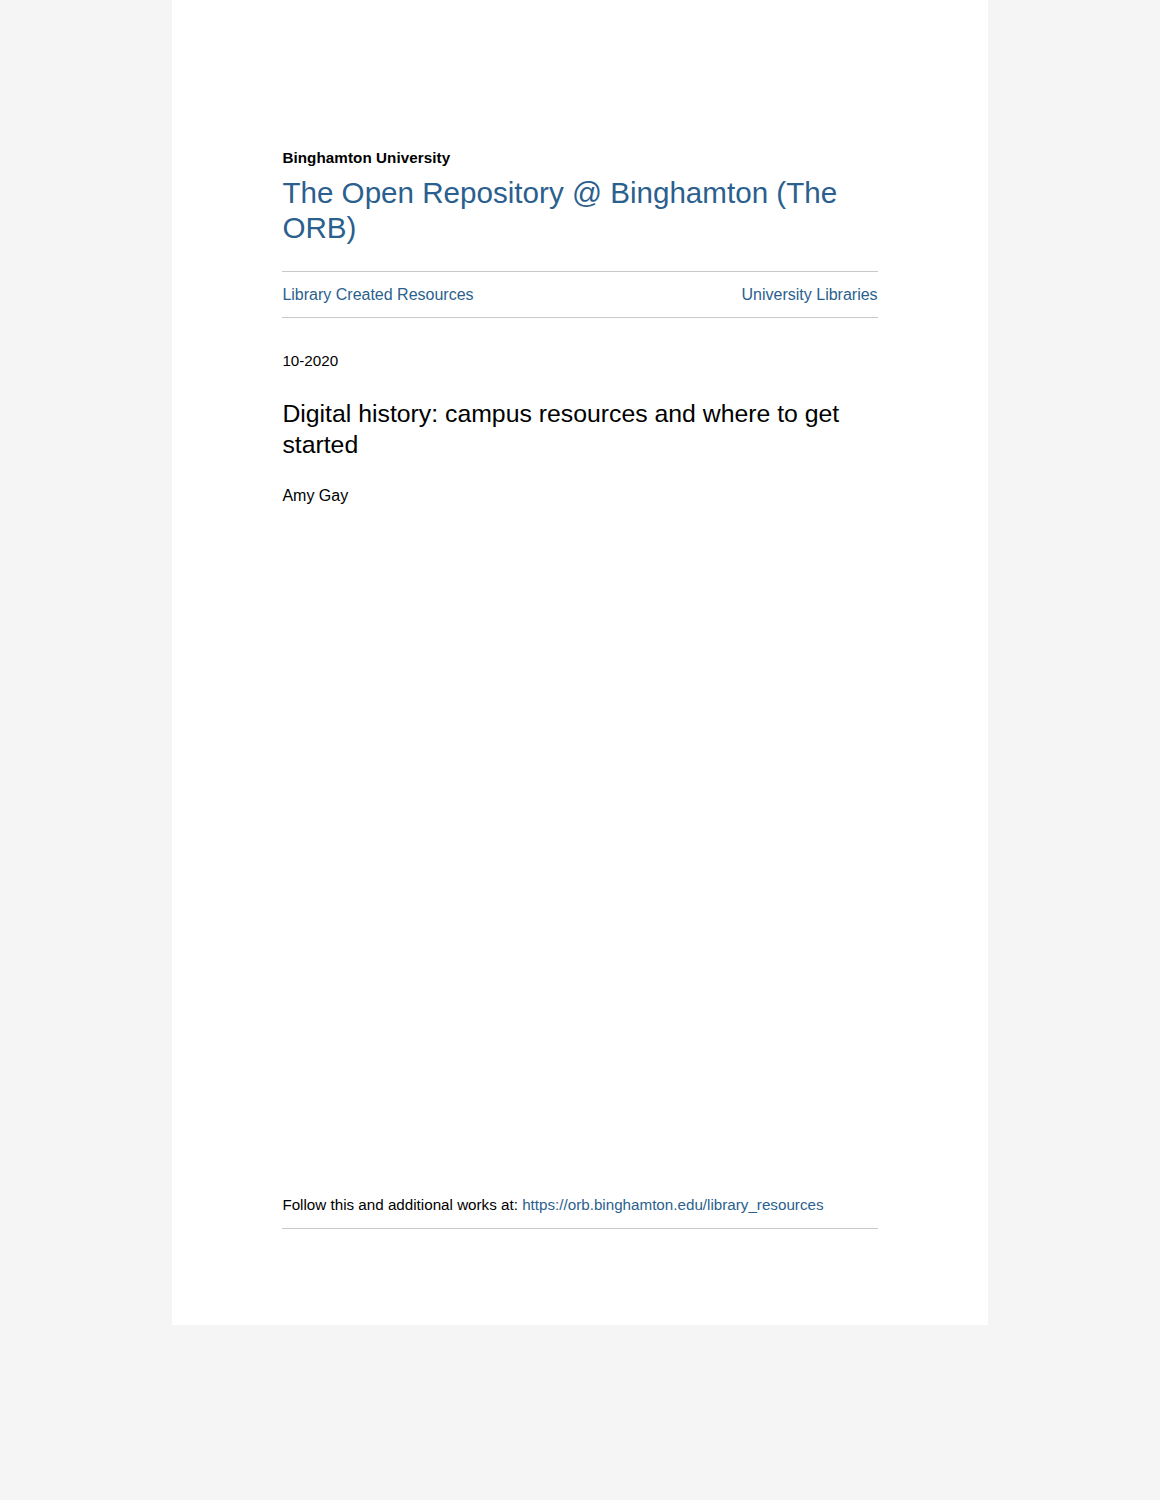Binghamton University
The Open Repository @ Binghamton (The ORB)
Library Created Resources University Libraries
10-2020
Digital history: campus resources and where to get started
Amy Gay
Follow this and additional works at: https://orb.binghamton.edu/library_resources